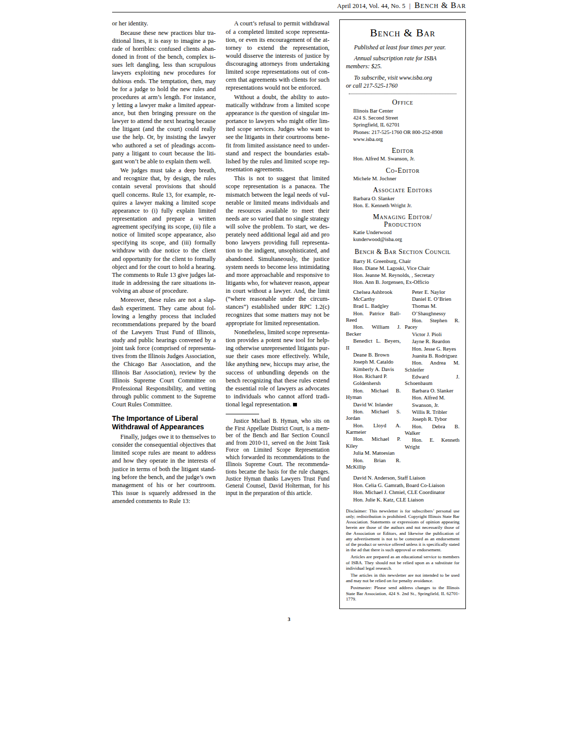April 2014, Vol. 44, No. 5 | Bench & Bar
or her identity.
Because these new practices blur traditional lines, it is easy to imagine a parade of horribles: confused clients abandoned in front of the bench, complex issues left dangling, less than scrupulous lawyers exploiting new procedures for dubious ends. The temptation, then, may be for a judge to hold the new rules and procedures at arm’s length. For instance, y letting a lawyer make a limited appearance, but then bringing pressure on the lawyer to attend the next hearing because the litigant (and the court) could really use the help. Or, by insisting the lawyer who authored a set of pleadings accompany a litigant to court because the litigant won’t be able to explain them well.
We judges must take a deep breath, and recognize that, by design, the rules contain several provisions that should quell concerns. Rule 13, for example, requires a lawyer making a limited scope appearance to (i) fully explain limited representation and prepare a written agreement specifying its scope, (ii) file a notice of limited scope appearance, also specifying its scope, and (iii) formally withdraw with due notice to the client and opportunity for the client to formally object and for the court to hold a hearing. The comments to Rule 13 give judges latitude in addressing the rare situations involving an abuse of procedure.
Moreover, these rules are not a slapdash experiment. They came about following a lengthy process that included recommendations prepared by the board of the Lawyers Trust Fund of Illinois, study and public hearings convened by a joint task force (comprised of representatives from the Illinois Judges Association, the Chicago Bar Association, and the Illinois Bar Association), review by the Illinois Supreme Court Committee on Professional Responsibility, and vetting through public comment to the Supreme Court Rules Committee.
The Importance of Liberal
Withdrawal of Appearances
Finally, judges owe it to themselves to consider the consequential objectives that limited scope rules are meant to address and how they operate in the interests of justice in terms of both the litigant standing before the bench, and the judge’s own management of his or her courtroom. This issue is squarely addressed in the amended comments to Rule 13:
A court’s refusal to permit withdrawal of a completed limited scope representation, or even its encouragement of the attorney to extend the representation, would disserve the interests of justice by discouraging attorneys from undertaking limited scope representations out of concern that agreements with clients for such representations would not be enforced.
Without a doubt, the ability to automatically withdraw from a limited scope appearance is the question of singular importance to lawyers who might offer limited scope services. Judges who want to see the litigants in their courtrooms benefit from limited assistance need to understand and respect the boundaries established by the rules and limited scope representation agreements.
This is not to suggest that limited scope representation is a panacea. The mismatch between the legal needs of vulnerable or limited means individuals and the resources available to meet their needs are so varied that no single strategy will solve the problem. To start, we desperately need additional legal aid and pro bono lawyers providing full representation to the indigent, unsophisticated, and abandoned. Simultaneously, the justice system needs to become less intimidating and more approachable and responsive to litigants who, for whatever reason, appear in court without a lawyer. And, the limit (“where reasonable under the circumstances”) established under RPC 1.2(c) recognizes that some matters may not be appropriate for limited representation.
Nonetheless, limited scope representation provides a potent new tool for helping otherwise unrepresented litigants pursue their cases more effectively. While, like anything new, hiccups may arise, the success of unbundling depends on the bench recognizing that these rules extend the essential role of lawyers as advocates to individuals who cannot afford traditional legal representation.
Justice Michael B. Hyman, who sits on the First Appellate District Court, is a member of the Bench and Bar Section Council and from 2010-11, served on the Joint Task Force on Limited Scope Representation which forwarded its recommendations to the Illinois Supreme Court. The recommendations became the basis for the rule changes. Justice Hyman thanks Lawyers Trust Fund General Counsel, David Holterman, for his input in the preparation of this article.
Bench & Bar
Published at least four times per year.
Annual subscription rate for ISBA
members: $25.
To subscribe, visit www.isba.org
or call 217-525-1760
Office
Illinois Bar Center
424 S. Second Street
Springfield, IL 62701
Phones: 217-525-1760 OR 800-252-8908
www.isba.org
Editor
Hon. Alfred M. Swanson, Jr.
Co-Editor
Michele M. Jochner
Associate Editors
Barbara O. Slanker
Hon. E. Kenneth Wright Jr.
Managing Editor/
Production
Katie Underwood
kunderwood@isba.org
Bench & Bar Section Council
Barry H. Greenburg, Chair
Hon. Diane M. Lagoski, Vice Chair
Hon. Jeanne M. Reynolds, , Secretary
Hon. Ann B. Jorgensen, Ex-Officio
Chelsea Ashbrook
McCarthy
Brad L. Badgley
Hon. Patrice Ball-Reed
Hon. William J. Becker
Benedict L. Beyers, II
Deane B. Brown
Joseph M. Cataldo
Kimberly A. Davis
Hon. Richard P.
Goldenhersh
Hon. Michael B. Hyman
David W. Inlander
Hon. Michael S. Jordan
Hon. Lloyd A. Karmeier
Hon. Michael P. Kiley
Julia M. Matoesian
Hon. Brian R. McKillip
Peter E. Naylor
Daniel E. O’Brien
Thomas M.
O’Shaughnessy
Hon. Stephen R. Pacey
Victor J. Pioli
Jayne R. Reardon
Hon. Jesse G. Reyes
Juanita B. Rodriguez
Hon. Andrea M. Schleifer
Edward J. Schoenbaum
Barbara O. Slanker
Hon. Alfred M.
Swanson, Jr.
Willis R. Tribler
Joseph R. Tybor
Hon. Debra B. Walker
Hon. E. Kenneth Wright
David N. Anderson, Staff Liaison
Hon. Celia G. Gamrath, Board Co-Liaison
Hon. Michael J. Chmiel, CLE Coordinator
Hon. Julie K. Katz, CLE Liaison
Disclaimer: This newsletter is for subscribers’ personal use only; redistribution is prohibited. Copyright Illinois State Bar Association. Statements or expressions of opinion appearing herein are those of the authors and not necessarily those of the Association or Editors, and likewise the publication of any advertisement is not to be construed as an endorsement of the product or service offered unless it is specifically stated in the ad that there is such approval or endorsement.
Articles are prepared as an educational service to members of ISBA. They should not be relied upon as a substitute for individual legal research.
The articles in this newsletter are not intended to be used and may not be relied on for penalty avoidance.
Postmaster: Please send address changes to the Illinois State Bar Association, 424 S. 2nd St., Springfield, IL 62701-1779.
3